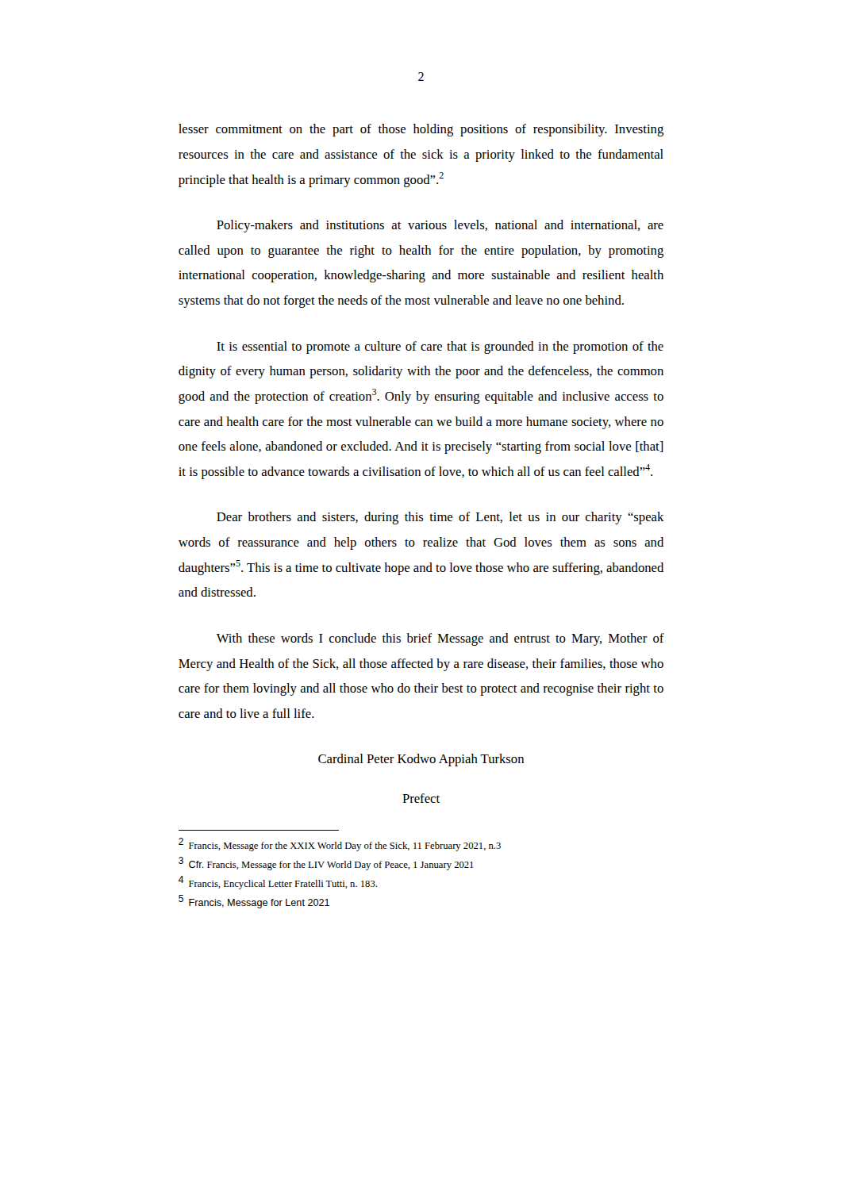2
lesser commitment on the part of those holding positions of responsibility. Investing resources in the care and assistance of the sick is a priority linked to the fundamental principle that health is a primary common good”.2
Policy-makers and institutions at various levels, national and international, are called upon to guarantee the right to health for the entire population, by promoting international cooperation, knowledge-sharing and more sustainable and resilient health systems that do not forget the needs of the most vulnerable and leave no one behind.
It is essential to promote a culture of care that is grounded in the promotion of the dignity of every human person, solidarity with the poor and the defenceless, the common good and the protection of creation3. Only by ensuring equitable and inclusive access to care and health care for the most vulnerable can we build a more humane society, where no one feels alone, abandoned or excluded. And it is precisely “starting from social love [that] it is possible to advance towards a civilisation of love, to which all of us can feel called”4.
Dear brothers and sisters, during this time of Lent, let us in our charity “speak words of reassurance and help others to realize that God loves them as sons and daughters”5. This is a time to cultivate hope and to love those who are suffering, abandoned and distressed.
With these words I conclude this brief Message and entrust to Mary, Mother of Mercy and Health of the Sick, all those affected by a rare disease, their families, those who care for them lovingly and all those who do their best to protect and recognise their right to care and to live a full life.
Cardinal Peter Kodwo Appiah Turkson
Prefect
2 Francis, Message for the XXIX World Day of the Sick, 11 February 2021, n.3
3 Cfr. Francis, Message for the LIV World Day of Peace, 1 January 2021
4 Francis, Encyclical Letter Fratelli Tutti, n. 183.
5 Francis, Message for Lent 2021